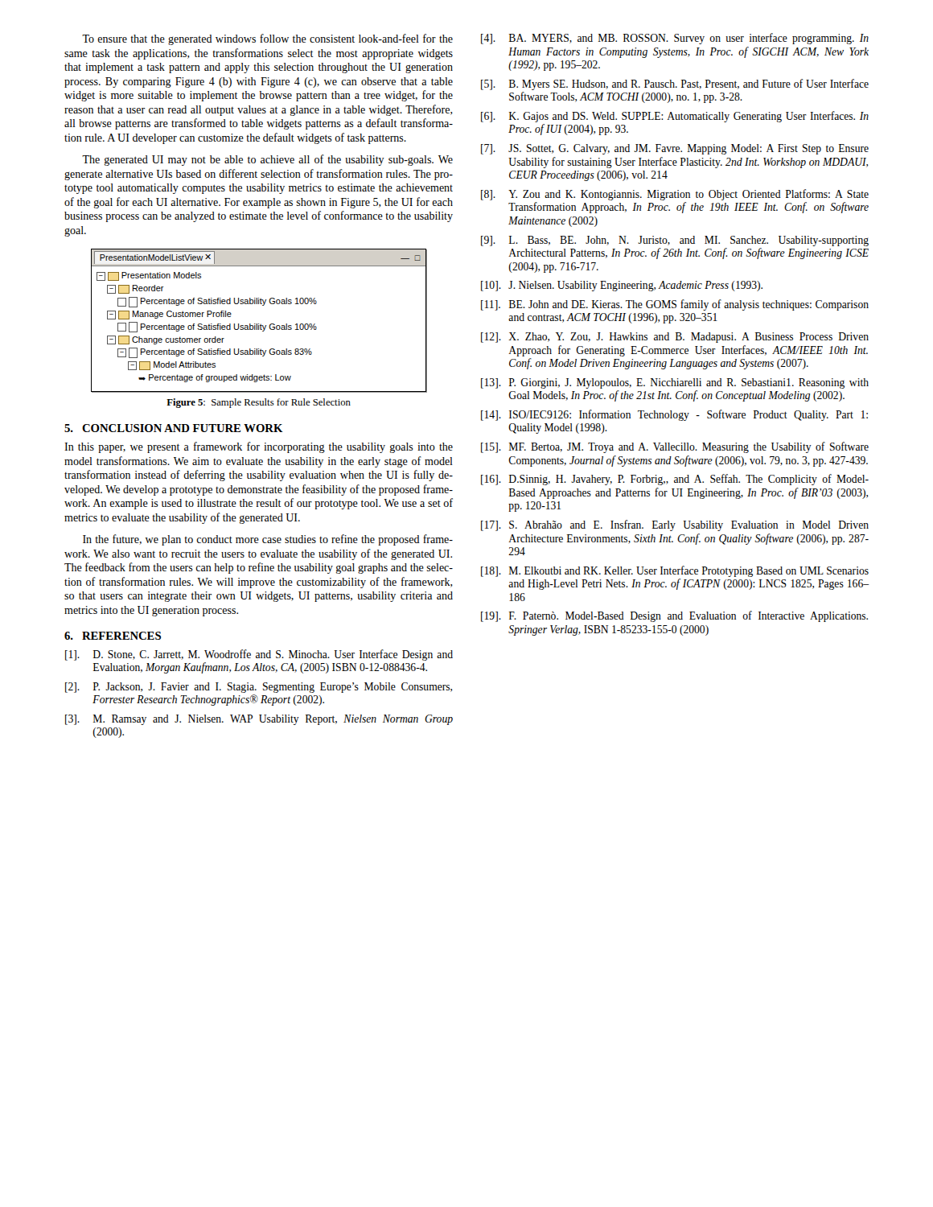To ensure that the generated windows follow the consistent look-and-feel for the same task the applications, the transformations select the most appropriate widgets that implement a task pattern and apply this selection throughout the UI generation process. By comparing Figure 4 (b) with Figure 4 (c), we can observe that a table widget is more suitable to implement the browse pattern than a tree widget, for the reason that a user can read all output values at a glance in a table widget. Therefore, all browse patterns are transformed to table widgets patterns as a default transformation rule. A UI developer can customize the default widgets of task patterns.
The generated UI may not be able to achieve all of the usability sub-goals. We generate alternative UIs based on different selection of transformation rules. The prototype tool automatically computes the usability metrics to estimate the achievement of the goal for each UI alternative. For example as shown in Figure 5, the UI for each business process can be analyzed to estimate the level of conformance to the usability goal.
PresentationModelListView ✕ — □
− Presentation Models
− Reorder
Percentage of Satisfied Usability Goals 100%
− Manage Customer Profile
Percentage of Satisfied Usability Goals 100%
− Change customer order
− Percentage of Satisfied Usability Goals 83%
− Model Attributes
➥Percentage of grouped widgets: Low
Figure 5: Sample Results for Rule Selection
5. Conclusion and Future Work
In this paper, we present a framework for incorporating the usability goals into the model transformations. We aim to evaluate the usability in the early stage of model transformation instead of deferring the usability evaluation when the UI is fully developed. We develop a prototype to demonstrate the feasibility of the proposed framework. An example is used to illustrate the result of our prototype tool. We use a set of metrics to evaluate the usability of the generated UI.
In the future, we plan to conduct more case studies to refine the proposed framework. We also want to recruit the users to evaluate the usability of the generated UI. The feedback from the users can help to refine the usability goal graphs and the selection of transformation rules. We will improve the customizability of the framework, so that users can integrate their own UI widgets, UI patterns, usability criteria and metrics into the UI generation process.
6. References
D. Stone, C. Jarrett, M. Woodroffe and S. Minocha. User Interface Design and Evaluation, Morgan Kaufmann, Los Altos, CA, (2005) ISBN 0-12-088436-4.
P. Jackson, J. Favier and I. Stagia. Segmenting Europe’s Mobile Consumers, Forrester Research Technographics® Report (2002).
M. Ramsay and J. Nielsen. WAP Usability Report, Nielsen Norman Group (2000).
BA. MYERS, and MB. ROSSON. Survey on user interface programming. In Human Factors in Computing Systems, In Proc. of SIGCHI ACM, New York (1992), pp. 195–202.
B. Myers SE. Hudson, and R. Pausch. Past, Present, and Future of User Interface Software Tools, ACM TOCHI (2000), no. 1, pp. 3-28.
K. Gajos and DS. Weld. SUPPLE: Automatically Generating User Interfaces. In Proc. of IUI (2004), pp. 93.
JS. Sottet, G. Calvary, and JM. Favre. Mapping Model: A First Step to Ensure Usability for sustaining User Interface Plasticity. 2nd Int. Workshop on MDDAUI, CEUR Proceedings (2006), vol. 214
Y. Zou and K. Kontogiannis. Migration to Object Oriented Platforms: A State Transformation Approach, In Proc. of the 19th IEEE Int. Conf. on Software Maintenance (2002)
L. Bass, BE. John, N. Juristo, and MI. Sanchez. Usability-supporting Architectural Patterns, In Proc. of 26th Int. Conf. on Software Engineering ICSE (2004), pp. 716-717.
J. Nielsen. Usability Engineering, Academic Press (1993).
BE. John and DE. Kieras. The GOMS family of analysis techniques: Comparison and contrast, ACM TOCHI (1996), pp. 320–351
X. Zhao, Y. Zou, J. Hawkins and B. Madapusi. A Business Process Driven Approach for Generating E-Commerce User Interfaces, ACM/IEEE 10th Int. Conf. on Model Driven Engineering Languages and Systems (2007).
P. Giorgini, J. Mylopoulos, E. Nicchiarelli and R. Sebastiani1. Reasoning with Goal Models, In Proc. of the 21st Int. Conf. on Conceptual Modeling (2002).
ISO/IEC9126: Information Technology - Software Product Quality. Part 1: Quality Model (1998).
MF. Bertoa, JM. Troya and A. Vallecillo. Measuring the Usability of Software Components, Journal of Systems and Software (2006), vol. 79, no. 3, pp. 427-439.
D.Sinnig, H. Javahery, P. Forbrig,, and A. Seffah. The Complicity of Model-Based Approaches and Patterns for UI Engineering, In Proc. of BIR’03 (2003), pp. 120-131
S. Abrahão and E. Insfran. Early Usability Evaluation in Model Driven Architecture Environments, Sixth Int. Conf. on Quality Software (2006), pp. 287-294
M. Elkoutbi and RK. Keller. User Interface Prototyping Based on UML Scenarios and High-Level Petri Nets. In Proc. of ICATPN (2000): LNCS 1825, Pages 166–186
F. Paternò. Model-Based Design and Evaluation of Interactive Applications. Springer Verlag, ISBN 1-85233-155-0 (2000)